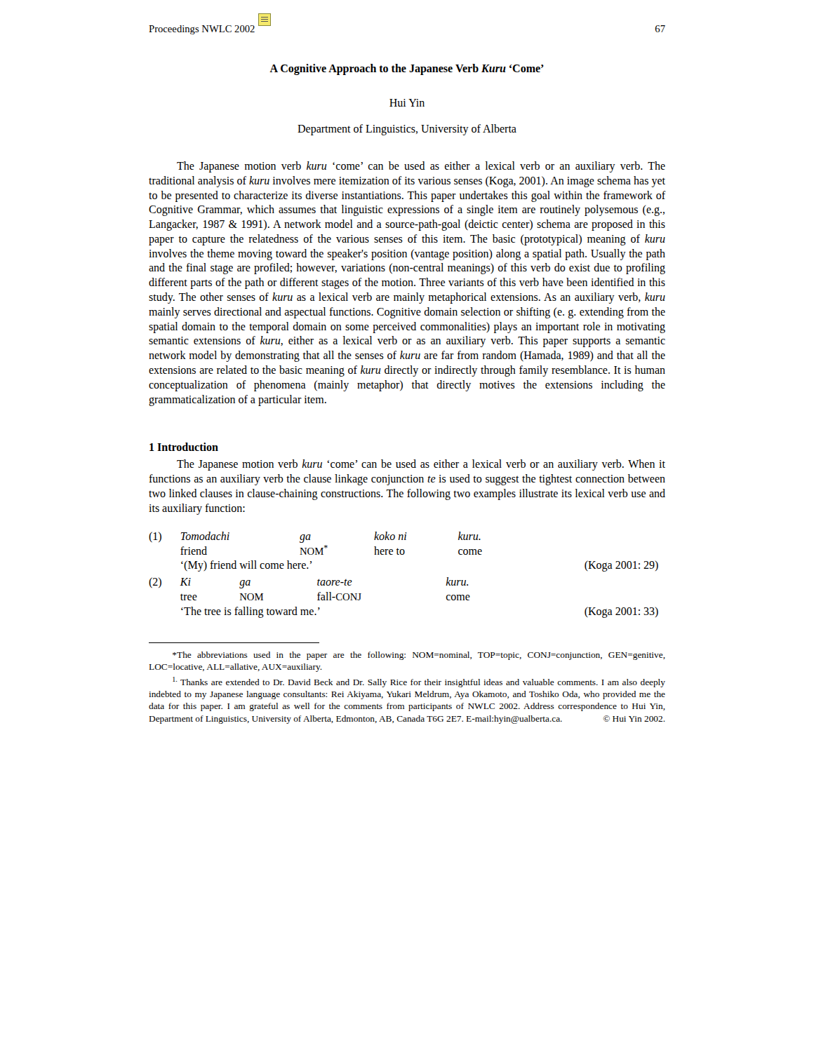Proceedings NWLC 2002
67
A Cognitive Approach to the Japanese Verb Kuru ‘Come’
Hui Yin
Department of Linguistics, University of Alberta
The Japanese motion verb kuru ‘come’ can be used as either a lexical verb or an auxiliary verb. The traditional analysis of kuru involves mere itemization of its various senses (Koga, 2001). An image schema has yet to be presented to characterize its diverse instantiations. This paper undertakes this goal within the framework of Cognitive Grammar, which assumes that linguistic expressions of a single item are routinely polysemous (e.g., Langacker, 1987 & 1991). A network model and a source-path-goal (deictic center) schema are proposed in this paper to capture the relatedness of the various senses of this item. The basic (prototypical) meaning of kuru involves the theme moving toward the speaker's position (vantage position) along a spatial path. Usually the path and the final stage are profiled; however, variations (non-central meanings) of this verb do exist due to profiling different parts of the path or different stages of the motion. Three variants of this verb have been identified in this study. The other senses of kuru as a lexical verb are mainly metaphorical extensions. As an auxiliary verb, kuru mainly serves directional and aspectual functions. Cognitive domain selection or shifting (e. g. extending from the spatial domain to the temporal domain on some perceived commonalities) plays an important role in motivating semantic extensions of kuru, either as a lexical verb or as an auxiliary verb. This paper supports a semantic network model by demonstrating that all the senses of kuru are far from random (Hamada, 1989) and that all the extensions are related to the basic meaning of kuru directly or indirectly through family resemblance. It is human conceptualization of phenomena (mainly metaphor) that directly motives the extensions including the grammaticalization of a particular item.
1 Introduction
The Japanese motion verb kuru ‘come’ can be used as either a lexical verb or an auxiliary verb. When it functions as an auxiliary verb the clause linkage conjunction te is used to suggest the tightest connection between two linked clauses in clause-chaining constructions. The following two examples illustrate its lexical verb use and its auxiliary function:
| (1) | Tomodachi | ga | koko ni | kuru. | |
| | friend | NOM * | here to | come | |
| | ‘(My) friend will come here.’ | (Koga 2001: 29) |
| (2) | Ki | ga | taore-te | kuru. | |
| | tree | NOM | fall- CONJ | come | |
| | ‘The tree is falling toward me.’ | (Koga 2001: 33) |
*The abbreviations used in the paper are the following: NOM=nominal, TOP=topic, CONJ=conjunction, GEN=genitive, LOC=locative, ALL=allative, AUX=auxiliary.
1. Thanks are extended to Dr. David Beck and Dr. Sally Rice for their insightful ideas and valuable comments. I am also deeply indebted to my Japanese language consultants: Rei Akiyama, Yukari Meldrum, Aya Okamoto, and Toshiko Oda, who provided me the data for this paper. I am grateful as well for the comments from participants of NWLC 2002. Address correspondence to Hui Yin, Department of Linguistics, University of Alberta, Edmonton, AB, Canada T6G 2E7. E-mail:hyin@ualberta.ca. © Hui Yin 2002.